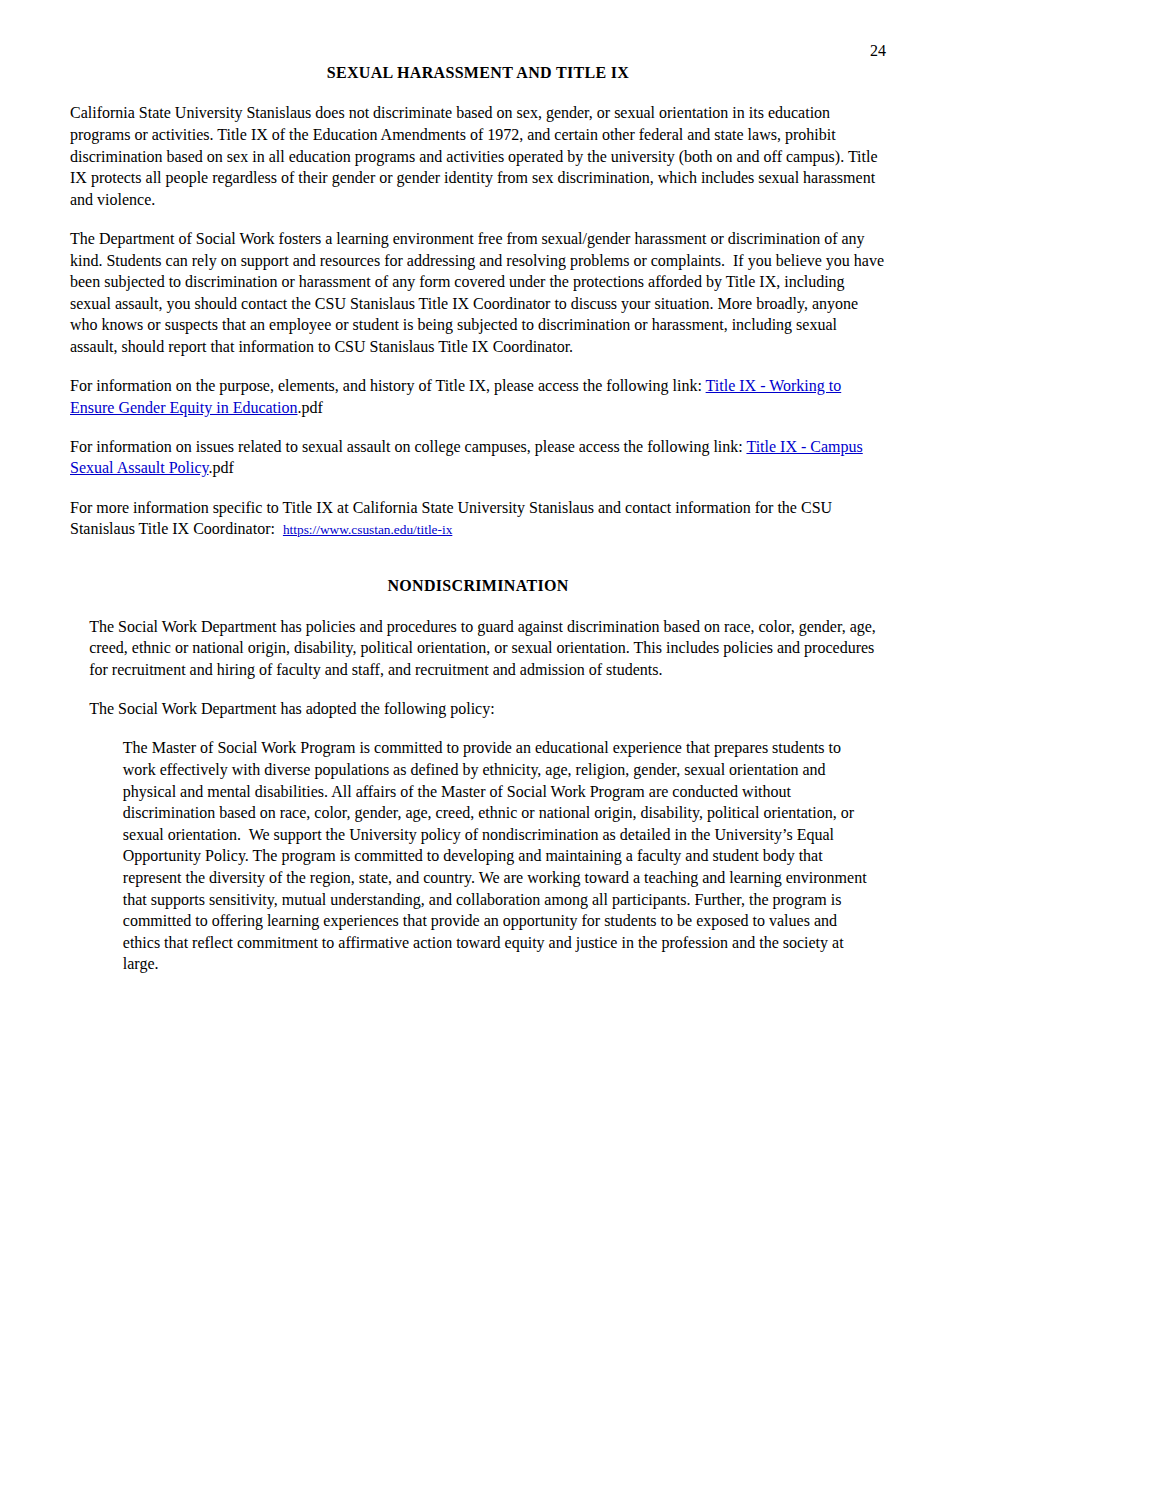24
SEXUAL HARASSMENT AND TITLE IX
California State University Stanislaus does not discriminate based on sex, gender, or sexual orientation in its education programs or activities. Title IX of the Education Amendments of 1972, and certain other federal and state laws, prohibit discrimination based on sex in all education programs and activities operated by the university (both on and off campus). Title IX protects all people regardless of their gender or gender identity from sex discrimination, which includes sexual harassment and violence.
The Department of Social Work fosters a learning environment free from sexual/gender harassment or discrimination of any kind. Students can rely on support and resources for addressing and resolving problems or complaints. If you believe you have been subjected to discrimination or harassment of any form covered under the protections afforded by Title IX, including sexual assault, you should contact the CSU Stanislaus Title IX Coordinator to discuss your situation. More broadly, anyone who knows or suspects that an employee or student is being subjected to discrimination or harassment, including sexual assault, should report that information to CSU Stanislaus Title IX Coordinator.
For information on the purpose, elements, and history of Title IX, please access the following link: Title IX - Working to Ensure Gender Equity in Education.pdf
For information on issues related to sexual assault on college campuses, please access the following link: Title IX - Campus Sexual Assault Policy.pdf
For more information specific to Title IX at California State University Stanislaus and contact information for the CSU Stanislaus Title IX Coordinator: https://www.csustan.edu/title-ix
NONDISCRIMINATION
The Social Work Department has policies and procedures to guard against discrimination based on race, color, gender, age, creed, ethnic or national origin, disability, political orientation, or sexual orientation. This includes policies and procedures for recruitment and hiring of faculty and staff, and recruitment and admission of students.
The Social Work Department has adopted the following policy:
The Master of Social Work Program is committed to provide an educational experience that prepares students to work effectively with diverse populations as defined by ethnicity, age, religion, gender, sexual orientation and physical and mental disabilities. All affairs of the Master of Social Work Program are conducted without discrimination based on race, color, gender, age, creed, ethnic or national origin, disability, political orientation, or sexual orientation. We support the University policy of nondiscrimination as detailed in the University’s Equal Opportunity Policy. The program is committed to developing and maintaining a faculty and student body that represent the diversity of the region, state, and country. We are working toward a teaching and learning environment that supports sensitivity, mutual understanding, and collaboration among all participants. Further, the program is committed to offering learning experiences that provide an opportunity for students to be exposed to values and ethics that reflect commitment to affirmative action toward equity and justice in the profession and the society at large.